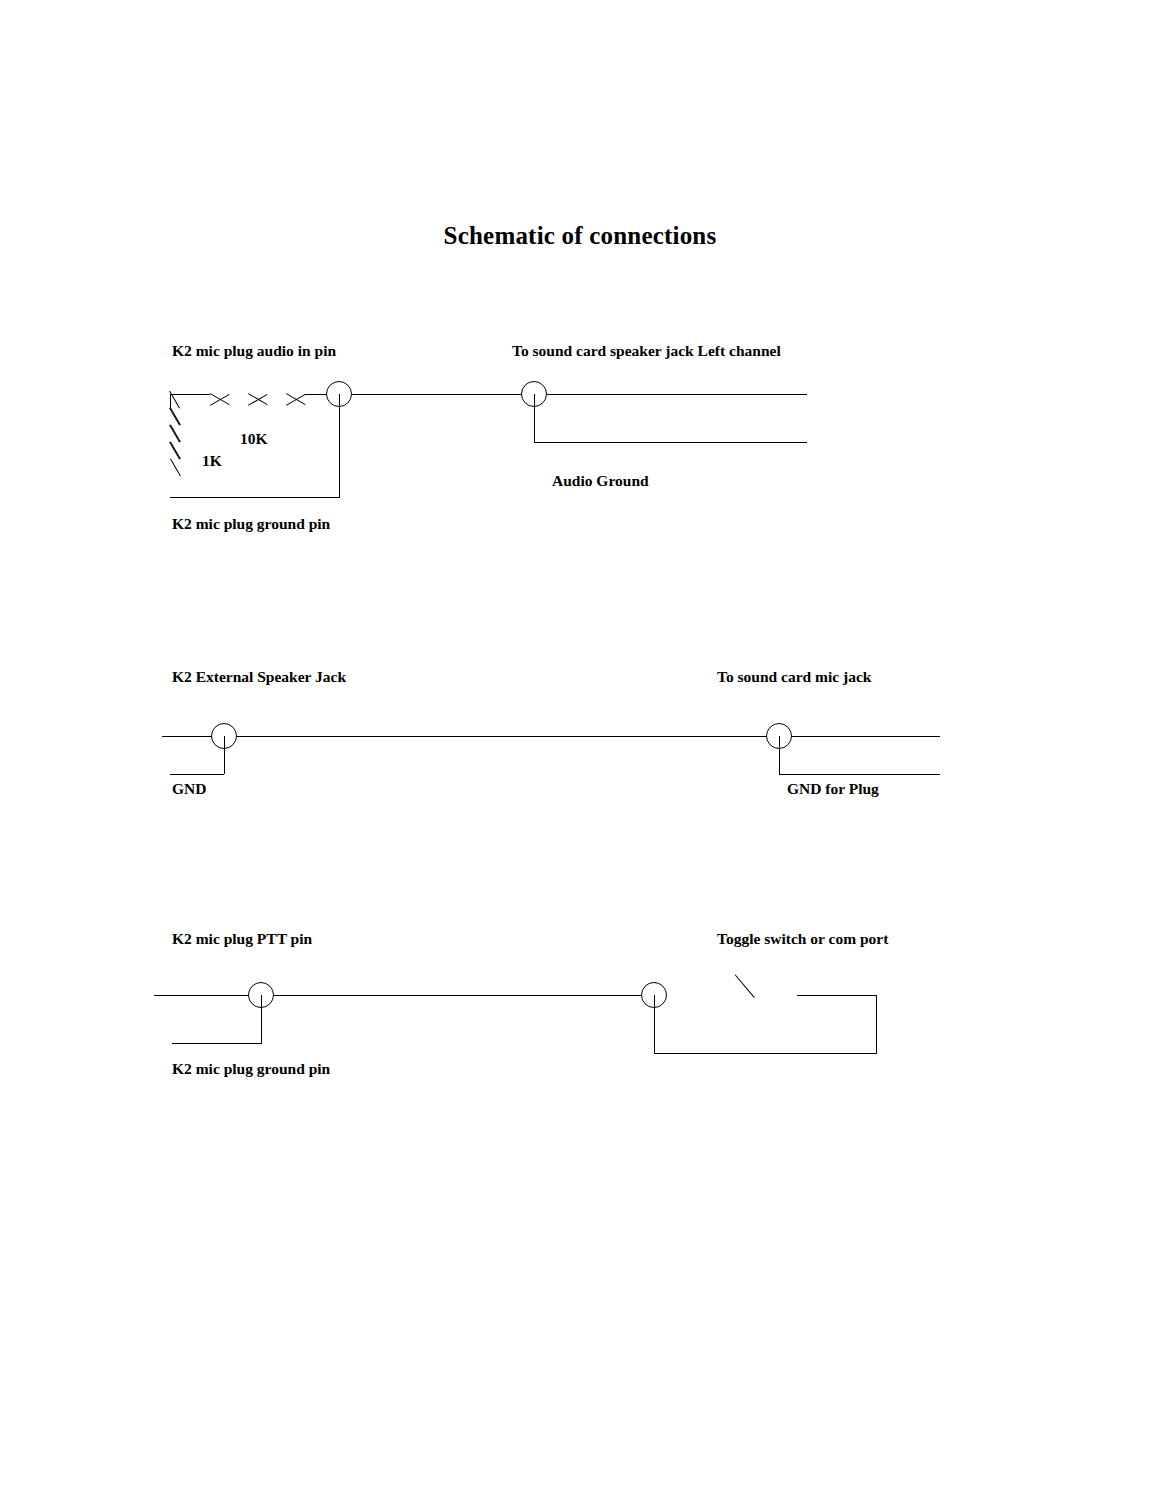Schematic of connections
============================================================ SECTION 1 : mic audio in / sound card speaker jack ============================================================
K2 mic plug audio in pin
To sound card speaker jack Left channel
10K
1K
K2 mic plug ground pin
Audio Ground
============================================================ SECTION 2 : external speaker jack / sound card mic jack ============================================================
K2 External Speaker Jack
To sound card mic jack
GND
GND for Plug
============================================================ SECTION 3 : PTT pin / toggle switch or com port ============================================================
K2 mic plug PTT pin
Toggle switch or com port
K2 mic plug ground pin